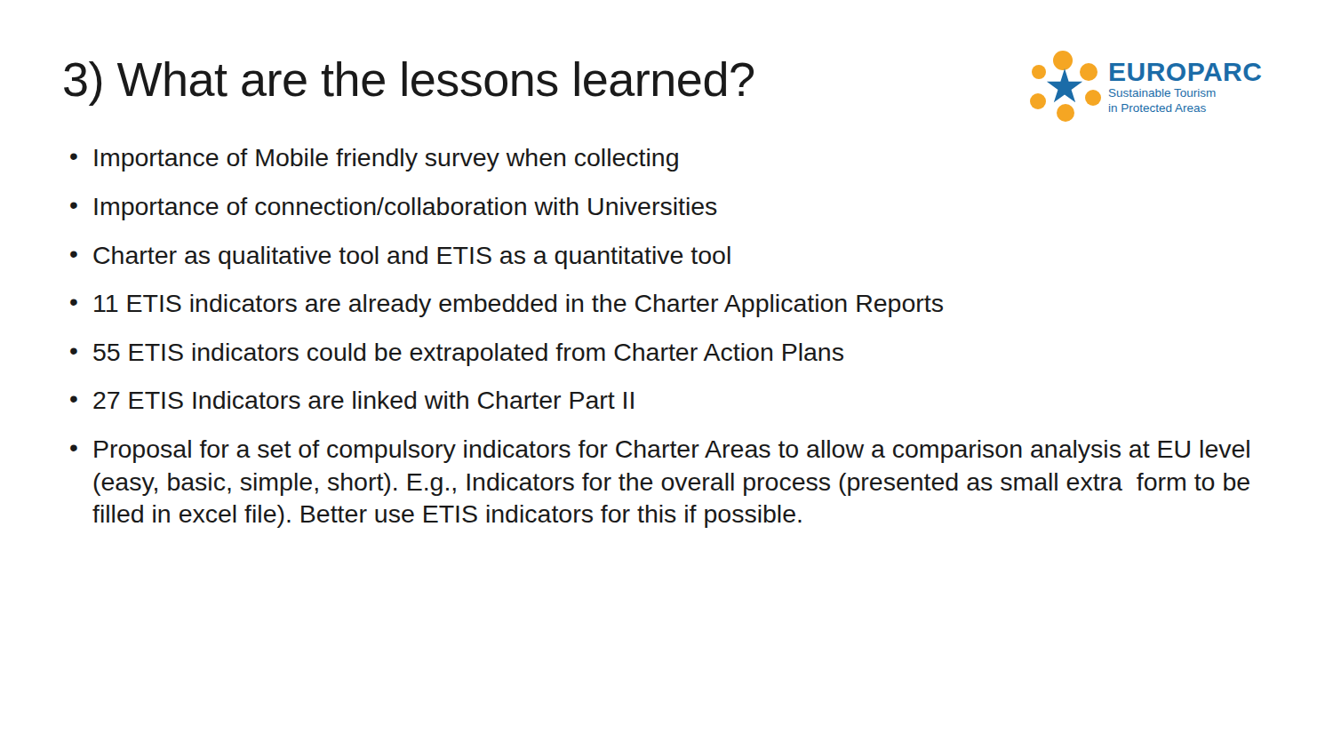EUROPARC
Sustainable Tourism
in Protected Areas
3) What are the lessons learned?
Importance of Mobile friendly survey when collecting
Importance of connection/collaboration with Universities
Charter as qualitative tool and ETIS as a quantitative tool
11 ETIS indicators are already embedded in the Charter Application Reports
55 ETIS indicators could be extrapolated from Charter Action Plans
27 ETIS Indicators are linked with Charter Part II
Proposal for a set of compulsory indicators for Charter Areas to allow a comparison analysis at EU level (easy, basic, simple, short). E.g., Indicators for the overall process (presented as small extra form to be filled in excel file). Better use ETIS indicators for this if possible.